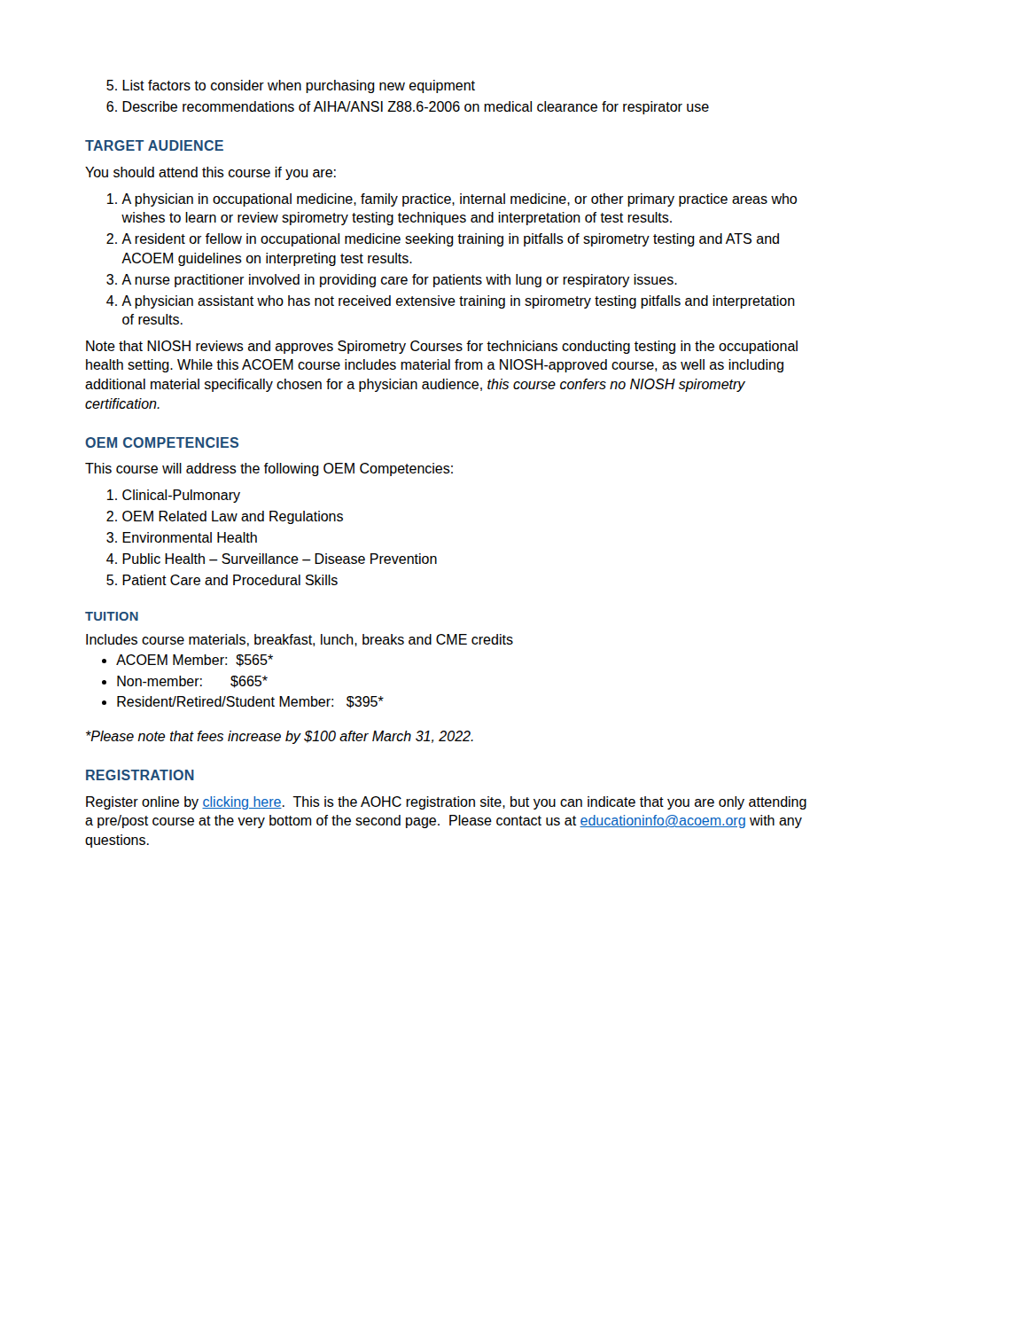List factors to consider when purchasing new equipment
Describe recommendations of AIHA/ANSI Z88.6-2006 on medical clearance for respirator use
TARGET AUDIENCE
You should attend this course if you are:
A physician in occupational medicine, family practice, internal medicine, or other primary practice areas who wishes to learn or review spirometry testing techniques and interpretation of test results.
A resident or fellow in occupational medicine seeking training in pitfalls of spirometry testing and ATS and ACOEM guidelines on interpreting test results.
A nurse practitioner involved in providing care for patients with lung or respiratory issues.
A physician assistant who has not received extensive training in spirometry testing pitfalls and interpretation of results.
Note that NIOSH reviews and approves Spirometry Courses for technicians conducting testing in the occupational health setting. While this ACOEM course includes material from a NIOSH-approved course, as well as including additional material specifically chosen for a physician audience, this course confers no NIOSH spirometry certification.
OEM COMPETENCIES
This course will address the following OEM Competencies:
Clinical-Pulmonary
OEM Related Law and Regulations
Environmental Health
Public Health – Surveillance – Disease Prevention
Patient Care and Procedural Skills
TUITION
Includes course materials, breakfast, lunch, breaks and CME credits
ACOEM Member: $565*
Non-member: $665*
Resident/Retired/Student Member: $395*
*Please note that fees increase by $100 after March 31, 2022.
REGISTRATION
Register online by clicking here. This is the AOHC registration site, but you can indicate that you are only attending a pre/post course at the very bottom of the second page. Please contact us at educationinfo@acoem.org with any questions.